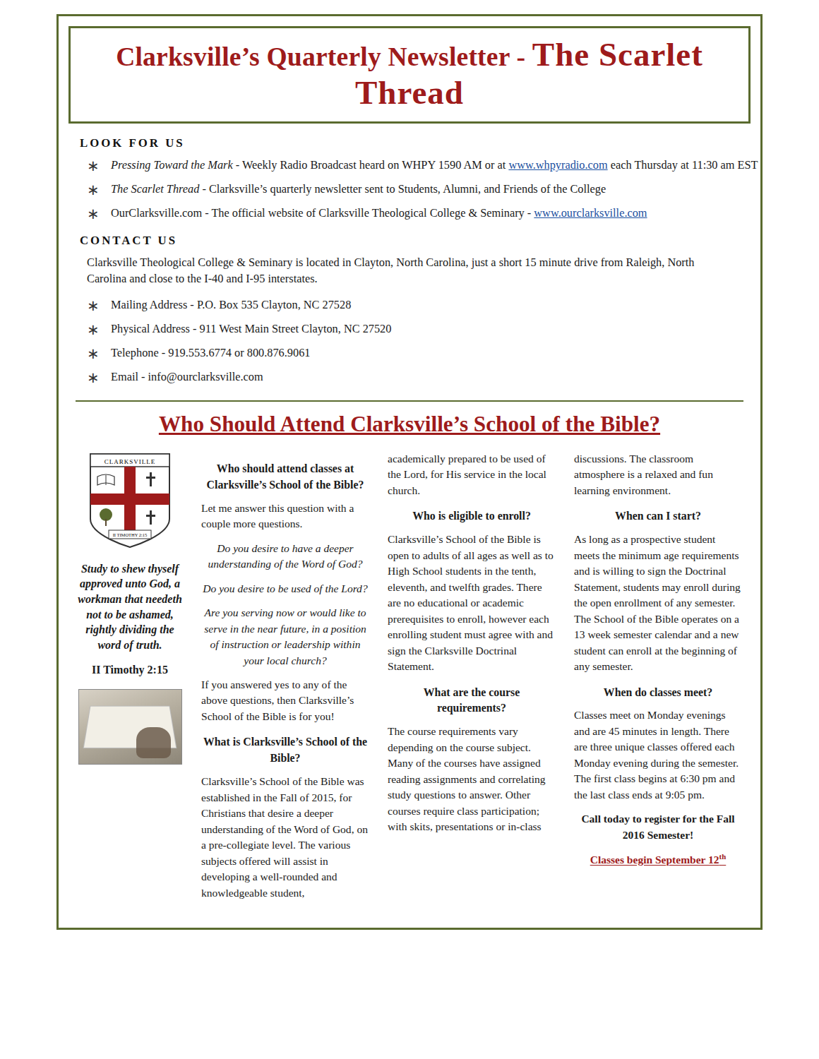Clarksville’s Quarterly Newsletter - The Scarlet Thread
LOOK FOR US
Pressing Toward the Mark - Weekly Radio Broadcast heard on WHPY 1590 AM or at www.whpyradio.com each Thursday at 11:30 am EST
The Scarlet Thread - Clarksville’s quarterly newsletter sent to Students, Alumni, and Friends of the College
OurClarksville.com - The official website of Clarksville Theological College & Seminary - www.ourclarksville.com
CONTACT US
Clarksville Theological College & Seminary is located in Clayton, North Carolina, just a short 15 minute drive from Raleigh, North Carolina and close to the I-40 and I-95 interstates.
Mailing Address - P.O. Box 535 Clayton, NC 27528
Physical Address - 911 West Main Street Clayton, NC 27520
Telephone - 919.553.6774 or 800.876.9061
Email - info@ourclarksville.com
Who Should Attend Clarksville’s School of the Bible?
CLARKSVILLE II TIMOTHY 2:15
Study to shew thyself approved unto God, a workman that needeth not to be ashamed, rightly dividing the word of truth.
II Timothy 2:15
Who should attend classes at Clarksville’s School of the Bible?
Let me answer this question with a couple more questions.
Do you desire to have a deeper understanding of the Word of God?
Do you desire to be used of the Lord?
Are you serving now or would like to serve in the near future, in a position of instruction or leadership within your local church?
If you answered yes to any of the above questions, then Clarksville’s School of the Bible is for you!
What is Clarksville’s School of the Bible?
Clarksville’s School of the Bible was established in the Fall of 2015, for Christians that desire a deeper understanding of the Word of God, on a pre-collegiate level. The various subjects offered will assist in developing a well-rounded and knowledgeable student,
academically prepared to be used of the Lord, for His service in the local church.
Who is eligible to enroll?
Clarksville’s School of the Bible is open to adults of all ages as well as to High School students in the tenth, eleventh, and twelfth grades. There are no educational or academic prerequisites to enroll, however each enrolling student must agree with and sign the Clarksville Doctrinal Statement.
What are the course requirements?
The course requirements vary depending on the course subject. Many of the courses have assigned reading assignments and correlating study questions to answer. Other courses require class participation; with skits, presentations or in-class
discussions. The classroom atmosphere is a relaxed and fun learning environment.
When can I start?
As long as a prospective student meets the minimum age requirements and is willing to sign the Doctrinal Statement, students may enroll during the open enrollment of any semester. The School of the Bible operates on a 13 week semester calendar and a new student can enroll at the beginning of any semester.
When do classes meet?
Classes meet on Monday evenings and are 45 minutes in length. There are three unique classes offered each Monday evening during the semester. The first class begins at 6:30 pm and the last class ends at 9:05 pm.
Call today to register for the Fall 2016 Semester!
Classes begin September 12th